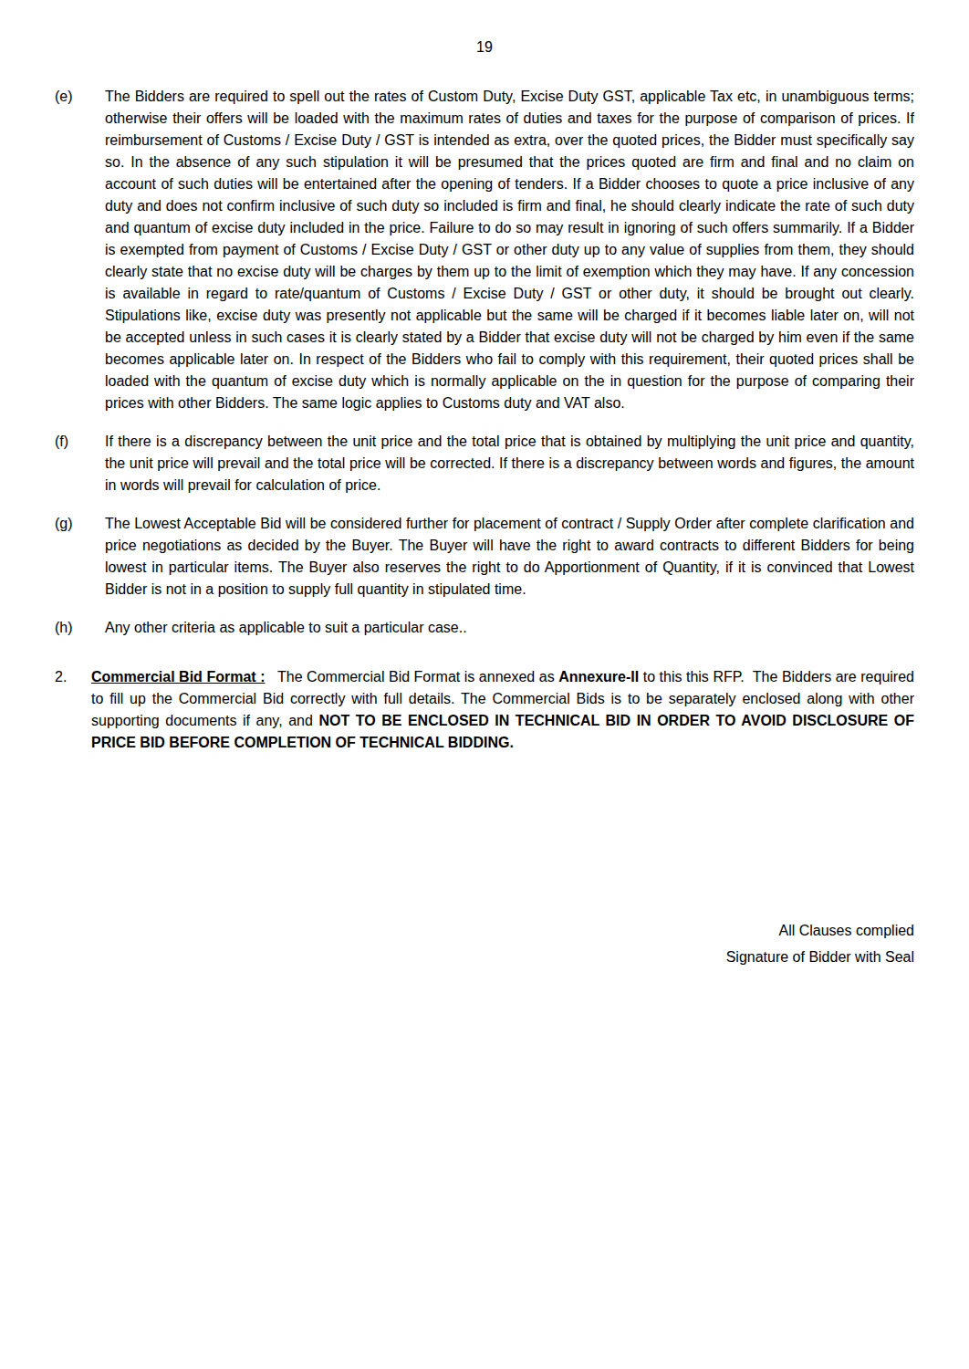19
(e)
The Bidders are required to spell out the rates of Custom Duty, Excise Duty GST, applicable Tax etc, in unambiguous terms; otherwise their offers will be loaded with the maximum rates of duties and taxes for the purpose of comparison of prices. If reimbursement of Customs / Excise Duty / GST is intended as extra, over the quoted prices, the Bidder must specifically say so. In the absence of any such stipulation it will be presumed that the prices quoted are firm and final and no claim on account of such duties will be entertained after the opening of tenders. If a Bidder chooses to quote a price inclusive of any duty and does not confirm inclusive of such duty so included is firm and final, he should clearly indicate the rate of such duty and quantum of excise duty included in the price. Failure to do so may result in ignoring of such offers summarily. If a Bidder is exempted from payment of Customs / Excise Duty / GST or other duty up to any value of supplies from them, they should clearly state that no excise duty will be charges by them up to the limit of exemption which they may have. If any concession is available in regard to rate/quantum of Customs / Excise Duty / GST or other duty, it should be brought out clearly. Stipulations like, excise duty was presently not applicable but the same will be charged if it becomes liable later on, will not be accepted unless in such cases it is clearly stated by a Bidder that excise duty will not be charged by him even if the same becomes applicable later on. In respect of the Bidders who fail to comply with this requirement, their quoted prices shall be loaded with the quantum of excise duty which is normally applicable on the in question for the purpose of comparing their prices with other Bidders. The same logic applies to Customs duty and VAT also.
(f)
If there is a discrepancy between the unit price and the total price that is obtained by multiplying the unit price and quantity, the unit price will prevail and the total price will be corrected. If there is a discrepancy between words and figures, the amount in words will prevail for calculation of price.
(g)
The Lowest Acceptable Bid will be considered further for placement of contract / Supply Order after complete clarification and price negotiations as decided by the Buyer. The Buyer will have the right to award contracts to different Bidders for being lowest in particular items. The Buyer also reserves the right to do Apportionment of Quantity, if it is convinced that Lowest Bidder is not in a position to supply full quantity in stipulated time.
(h)
Any other criteria as applicable to suit a particular case..
2.
Commercial Bid Format : The Commercial Bid Format is annexed as Annexure-II to this this RFP. The Bidders are required to fill up the Commercial Bid correctly with full details. The Commercial Bids is to be separately enclosed along with other supporting documents if any, and NOT TO BE ENCLOSED IN TECHNICAL BID IN ORDER TO AVOID DISCLOSURE OF PRICE BID BEFORE COMPLETION OF TECHNICAL BIDDING.
All Clauses complied
Signature of Bidder with Seal